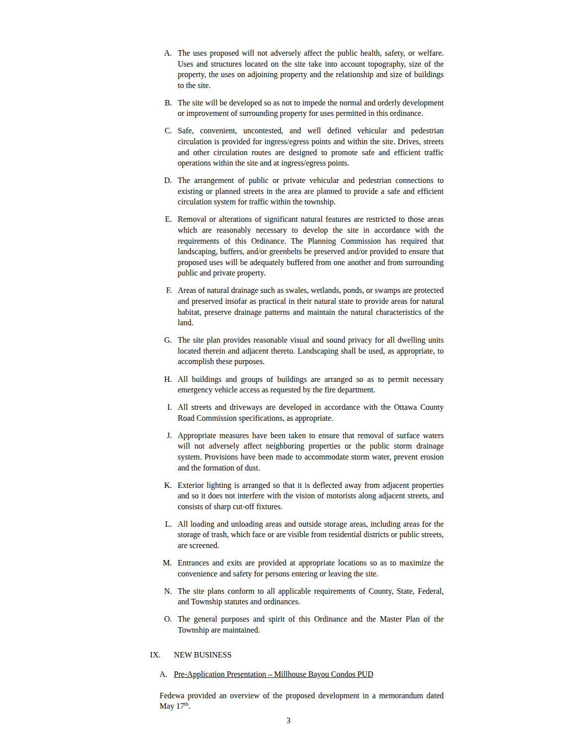The uses proposed will not adversely affect the public health, safety, or welfare. Uses and structures located on the site take into account topography, size of the property, the uses on adjoining property and the relationship and size of buildings to the site.
The site will be developed so as not to impede the normal and orderly development or improvement of surrounding property for uses permitted in this ordinance.
Safe, convenient, uncontested, and well defined vehicular and pedestrian circulation is provided for ingress/egress points and within the site. Drives, streets and other circulation routes are designed to promote safe and efficient traffic operations within the site and at ingress/egress points.
The arrangement of public or private vehicular and pedestrian connections to existing or planned streets in the area are planned to provide a safe and efficient circulation system for traffic within the township.
Removal or alterations of significant natural features are restricted to those areas which are reasonably necessary to develop the site in accordance with the requirements of this Ordinance. The Planning Commission has required that landscaping, buffers, and/or greenbelts be preserved and/or provided to ensure that proposed uses will be adequately buffered from one another and from surrounding public and private property.
Areas of natural drainage such as swales, wetlands, ponds, or swamps are protected and preserved insofar as practical in their natural state to provide areas for natural habitat, preserve drainage patterns and maintain the natural characteristics of the land.
The site plan provides reasonable visual and sound privacy for all dwelling units located therein and adjacent thereto. Landscaping shall be used, as appropriate, to accomplish these purposes.
All buildings and groups of buildings are arranged so as to permit necessary emergency vehicle access as requested by the fire department.
All streets and driveways are developed in accordance with the Ottawa County Road Commission specifications, as appropriate.
Appropriate measures have been taken to ensure that removal of surface waters will not adversely affect neighboring properties or the public storm drainage system. Provisions have been made to accommodate storm water, prevent erosion and the formation of dust.
Exterior lighting is arranged so that it is deflected away from adjacent properties and so it does not interfere with the vision of motorists along adjacent streets, and consists of sharp cut-off fixtures.
All loading and unloading areas and outside storage areas, including areas for the storage of trash, which face or are visible from residential districts or public streets, are screened.
Entrances and exits are provided at appropriate locations so as to maximize the convenience and safety for persons entering or leaving the site.
The site plans conform to all applicable requirements of County, State, Federal, and Township statutes and ordinances.
The general purposes and spirit of this Ordinance and the Master Plan of the Township are maintained.
IX.
NEW BUSINESS
A.
Pre-Application Presentation – Millhouse Bayou Condos PUD
Fedewa provided an overview of the proposed development in a memorandum dated May 17th.
3